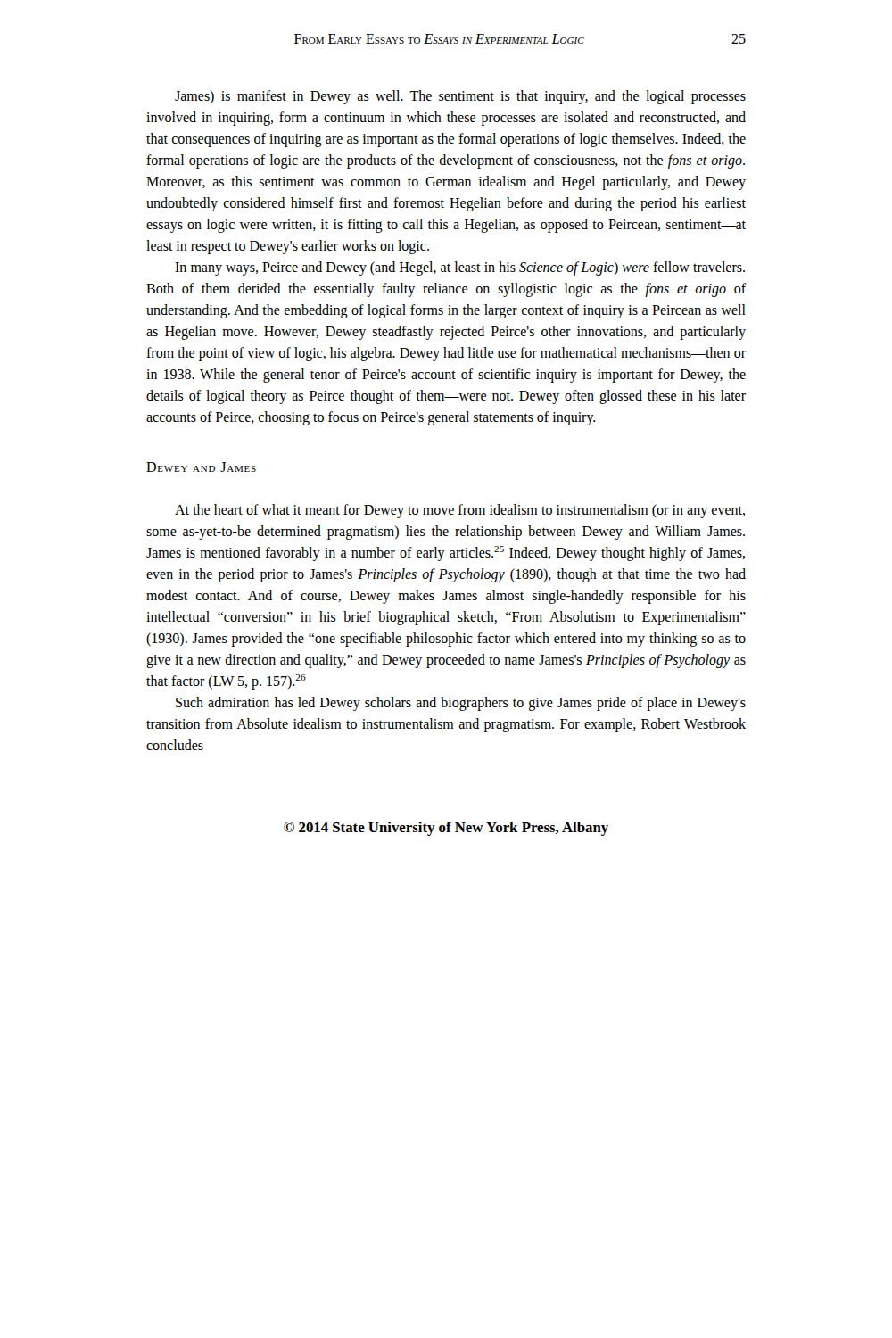From Early Essays to Essays in Experimental Logic 25
James) is manifest in Dewey as well. The sentiment is that inquiry, and the logical processes involved in inquiring, form a continuum in which these processes are isolated and reconstructed, and that consequences of inquiring are as important as the formal operations of logic themselves. Indeed, the formal operations of logic are the products of the development of consciousness, not the fons et origo. Moreover, as this sentiment was common to German idealism and Hegel particularly, and Dewey undoubtedly considered himself first and foremost Hegelian before and during the period his earliest essays on logic were written, it is fitting to call this a Hegelian, as opposed to Peircean, sentiment—at least in respect to Dewey's earlier works on logic.
In many ways, Peirce and Dewey (and Hegel, at least in his Science of Logic) were fellow travelers. Both of them derided the essentially faulty reliance on syllogistic logic as the fons et origo of understanding. And the embedding of logical forms in the larger context of inquiry is a Peircean as well as Hegelian move. However, Dewey steadfastly rejected Peirce's other innovations, and particularly from the point of view of logic, his algebra. Dewey had little use for mathematical mechanisms—then or in 1938. While the general tenor of Peirce's account of scientific inquiry is important for Dewey, the details of logical theory as Peirce thought of them—were not. Dewey often glossed these in his later accounts of Peirce, choosing to focus on Peirce's general statements of inquiry.
Dewey and James
At the heart of what it meant for Dewey to move from idealism to instrumentalism (or in any event, some as-yet-to-be determined pragmatism) lies the relationship between Dewey and William James. James is mentioned favorably in a number of early articles.25 Indeed, Dewey thought highly of James, even in the period prior to James's Principles of Psychology (1890), though at that time the two had modest contact. And of course, Dewey makes James almost single-handedly responsible for his intellectual “conversion” in his brief biographical sketch, “From Absolutism to Experimentalism” (1930). James provided the “one specifiable philosophic factor which entered into my thinking so as to give it a new direction and quality,” and Dewey proceeded to name James's Principles of Psychology as that factor (LW 5, p. 157).26
Such admiration has led Dewey scholars and biographers to give James pride of place in Dewey's transition from Absolute idealism to instrumentalism and pragmatism. For example, Robert Westbrook concludes
© 2014 State University of New York Press, Albany